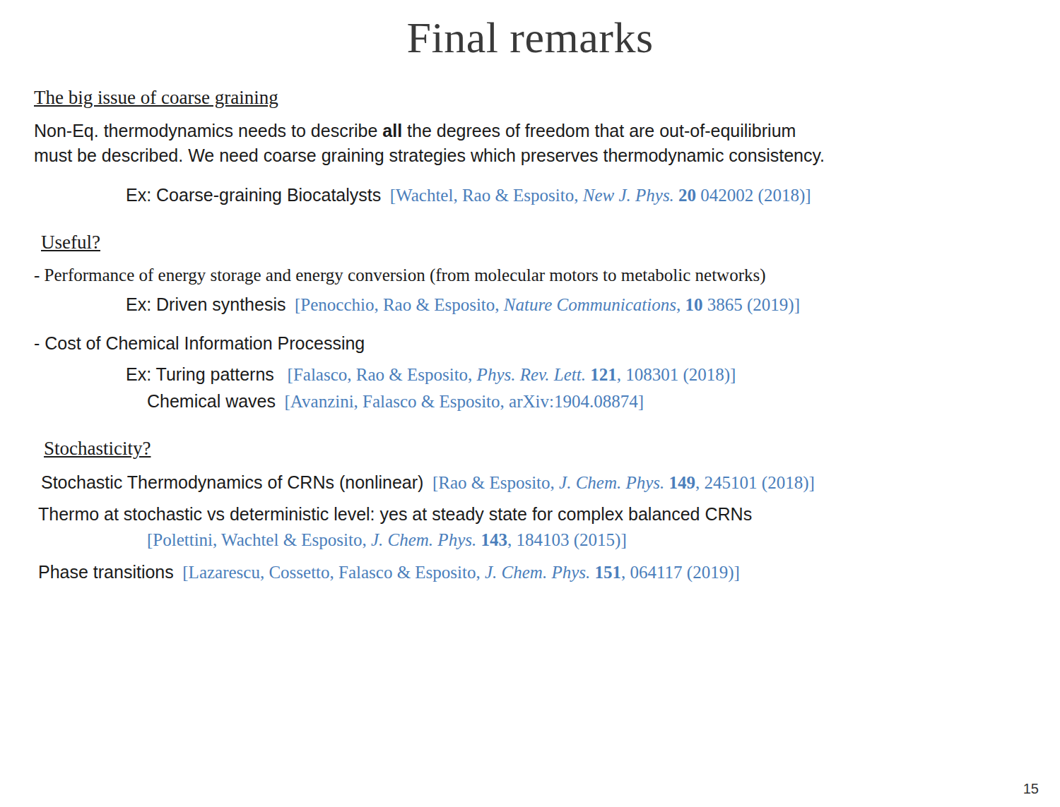Final remarks
The big issue of coarse graining
Non-Eq. thermodynamics needs to describe all the degrees of freedom that are out-of-equilibrium
must be described. We need coarse graining strategies which preserves thermodynamic consistency.
Ex: Coarse-graining Biocatalysts [Wachtel, Rao & Esposito, New J. Phys. 20 042002 (2018)]
Useful?
- Performance of energy storage and energy conversion (from molecular motors to metabolic networks)
Ex: Driven synthesis [Penocchio, Rao & Esposito, Nature Communications, 10 3865 (2019)]
- Cost of Chemical Information Processing
Ex: Turing patterns [Falasco, Rao & Esposito, Phys. Rev. Lett. 121, 108301 (2018)]
Chemical waves [Avanzini, Falasco & Esposito, arXiv:1904.08874]
Stochasticity?
Stochastic Thermodynamics of CRNs (nonlinear) [Rao & Esposito, J. Chem. Phys. 149, 245101 (2018)]
Thermo at stochastic vs deterministic level: yes at steady state for complex balanced CRNs
[Polettini, Wachtel & Esposito, J. Chem. Phys. 143, 184103 (2015)]
Phase transitions [Lazarescu, Cossetto, Falasco & Esposito, J. Chem. Phys. 151, 064117 (2019)]
15